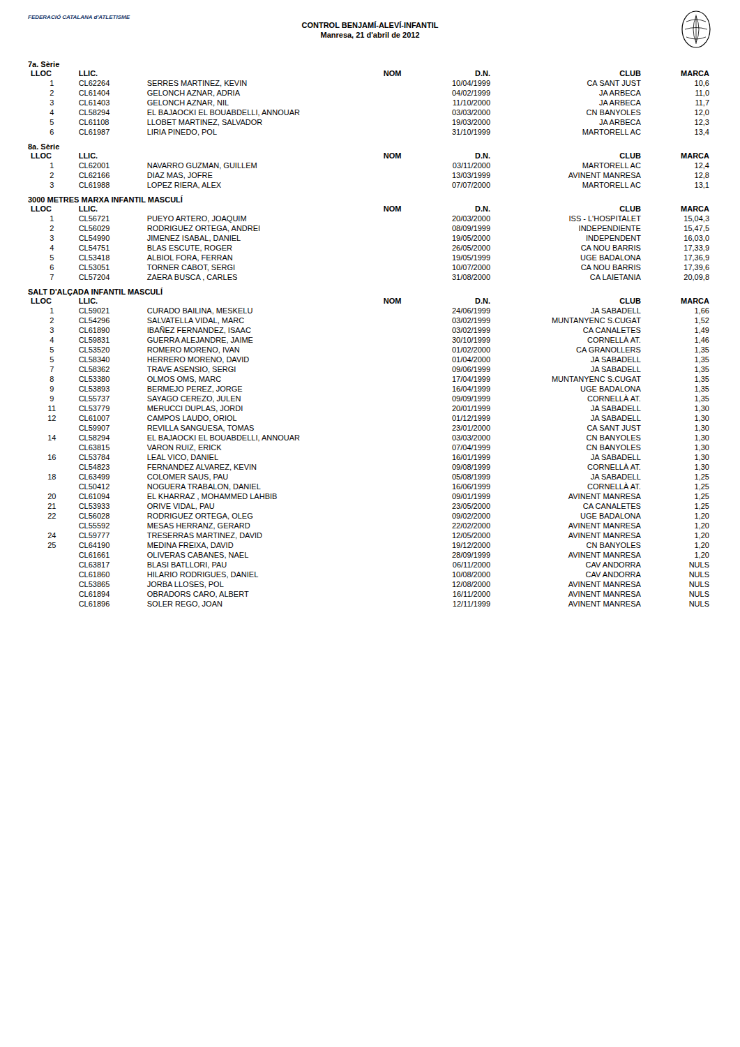FEDERACIÓ CATALANA d'ATLETISME
CONTROL BENJAMÍ-ALEVÍ-INFANTIL
Manresa, 21 d'abril de 2012
7a. Sèrie
| LLOC | LLIC. | NOM | D.N. | CLUB | MARCA |
| --- | --- | --- | --- | --- | --- |
| 1 | CL62264 | SERRES MARTINEZ, KEVIN | 10/04/1999 | CA SANT JUST | 10,6 |
| 2 | CL61404 | GELONCH AZNAR, ADRIA | 04/02/1999 | JA ARBECA | 11,0 |
| 3 | CL61403 | GELONCH AZNAR, NIL | 11/10/2000 | JA ARBECA | 11,7 |
| 4 | CL58294 | EL BAJAOCKI EL BOUABDELLI, ANNOUAR | 03/03/2000 | CN BANYOLES | 12,0 |
| 5 | CL61108 | LLOBET MARTINEZ, SALVADOR | 19/03/2000 | JA ARBECA | 12,3 |
| 6 | CL61987 | LIRIA PINEDO, POL | 31/10/1999 | MARTORELL AC | 13,4 |
8a. Sèrie
| LLOC | LLIC. | NOM | D.N. | CLUB | MARCA |
| --- | --- | --- | --- | --- | --- |
| 1 | CL62001 | NAVARRO GUZMAN, GUILLEM | 03/11/2000 | MARTORELL AC | 12,4 |
| 2 | CL62166 | DIAZ MAS, JOFRE | 13/03/1999 | AVINENT MANRESA | 12,8 |
| 3 | CL61988 | LOPEZ RIERA, ALEX | 07/07/2000 | MARTORELL AC | 13,1 |
3000 METRES MARXA INFANTIL MASCULÍ
| LLOC | LLIC. | NOM | D.N. | CLUB | MARCA |
| --- | --- | --- | --- | --- | --- |
| 1 | CL56721 | PUEYO ARTERO, JOAQUIM | 20/03/2000 | ISS - L'HOSPITALET | 15,04,3 |
| 2 | CL56029 | RODRIGUEZ ORTEGA, ANDREI | 08/09/1999 | INDEPENDIENTE | 15,47,5 |
| 3 | CL54990 | JIMENEZ ISABAL, DANIEL | 19/05/2000 | INDEPENDENT | 16,03,0 |
| 4 | CL54751 | BLAS ESCUTE, ROGER | 26/05/2000 | CA NOU BARRIS | 17,33,9 |
| 5 | CL53418 | ALBIOL FORA, FERRAN | 19/05/1999 | UGE BADALONA | 17,36,9 |
| 6 | CL53051 | TORNER CABOT, SERGI | 10/07/2000 | CA NOU BARRIS | 17,39,6 |
| 7 | CL57204 | ZAERA BUSCA , CARLES | 31/08/2000 | CA LAIETANIA | 20,09,8 |
SALT D'ALÇADA INFANTIL MASCULÍ
| LLOC | LLIC. | NOM | D.N. | CLUB | MARCA |
| --- | --- | --- | --- | --- | --- |
| 1 | CL59021 | CURADO BAILINA, MESKELU | 24/06/1999 | JA SABADELL | 1,66 |
| 2 | CL54296 | SALVATELLA VIDAL, MARC | 03/02/1999 | MUNTANYENC S.CUGAT | 1,52 |
| 3 | CL61890 | IBAÑEZ FERNANDEZ, ISAAC | 03/02/1999 | CA CANALETES | 1,49 |
| 4 | CL59831 | GUERRA ALEJANDRE, JAIME | 30/10/1999 | CORNELLÀ AT. | 1,46 |
| 5 | CL53520 | ROMERO MORENO, IVAN | 01/02/2000 | CA GRANOLLERS | 1,35 |
| 5 | CL58340 | HERRERO MORENO, DAVID | 01/04/2000 | JA SABADELL | 1,35 |
| 7 | CL58362 | TRAVE ASENSIO, SERGI | 09/06/1999 | JA SABADELL | 1,35 |
| 8 | CL53380 | OLMOS OMS, MARC | 17/04/1999 | MUNTANYENC S.CUGAT | 1,35 |
| 9 | CL53893 | BERMEJO PEREZ, JORGE | 16/04/1999 | UGE BADALONA | 1,35 |
| 9 | CL55737 | SAYAGO CEREZO, JULEN | 09/09/1999 | CORNELLÀ AT. | 1,35 |
| 11 | CL53779 | MERUCCI DUPLAS, JORDI | 20/01/1999 | JA SABADELL | 1,30 |
| 12 | CL61007 | CAMPOS LAUDO, ORIOL | 01/12/1999 | JA SABADELL | 1,30 |
| | CL59907 | REVILLA SANGUESA, TOMAS | 23/01/2000 | CA SANT JUST | 1,30 |
| 14 | CL58294 | EL BAJAOCKI EL BOUABDELLI, ANNOUAR | 03/03/2000 | CN BANYOLES | 1,30 |
| | CL63815 | VARON RUIZ, ERICK | 07/04/1999 | CN BANYOLES | 1,30 |
| 16 | CL53784 | LEAL VICO, DANIEL | 16/01/1999 | JA SABADELL | 1,30 |
| | CL54823 | FERNANDEZ ALVAREZ, KEVIN | 09/08/1999 | CORNELLÀ AT. | 1,30 |
| 18 | CL63499 | COLOMER SAUS, PAU | 05/08/1999 | JA SABADELL | 1,25 |
| | CL50412 | NOGUERA TRABALON, DANIEL | 16/06/1999 | CORNELLÀ AT. | 1,25 |
| 20 | CL61094 | EL KHARRAZ , MOHAMMED LAHBIB | 09/01/1999 | AVINENT MANRESA | 1,25 |
| 21 | CL53933 | ORIVE VIDAL, PAU | 23/05/2000 | CA CANALETES | 1,25 |
| 22 | CL56028 | RODRIGUEZ ORTEGA, OLEG | 09/02/2000 | UGE BADALONA | 1,20 |
| | CL55592 | MESAS HERRANZ, GERARD | 22/02/2000 | AVINENT MANRESA | 1,20 |
| 24 | CL59777 | TRESERRAS MARTINEZ, DAVID | 12/05/2000 | AVINENT MANRESA | 1,20 |
| 25 | CL64190 | MEDINA FREIXA, DAVID | 19/12/2000 | CN BANYOLES | 1,20 |
| | CL61661 | OLIVERAS CABANES, NAEL | 28/09/1999 | AVINENT MANRESA | 1,20 |
| | CL63817 | BLASI BATLLORI, PAU | 06/11/2000 | CAV ANDORRA | NULS |
| | CL61860 | HILARIO RODRIGUES, DANIEL | 10/08/2000 | CAV ANDORRA | NULS |
| | CL53865 | JORBA LLOSES, POL | 12/08/2000 | AVINENT MANRESA | NULS |
| | CL61894 | OBRADORS CARO, ALBERT | 16/11/2000 | AVINENT MANRESA | NULS |
| | CL61896 | SOLER REGO, JOAN | 12/11/1999 | AVINENT MANRESA | NULS |